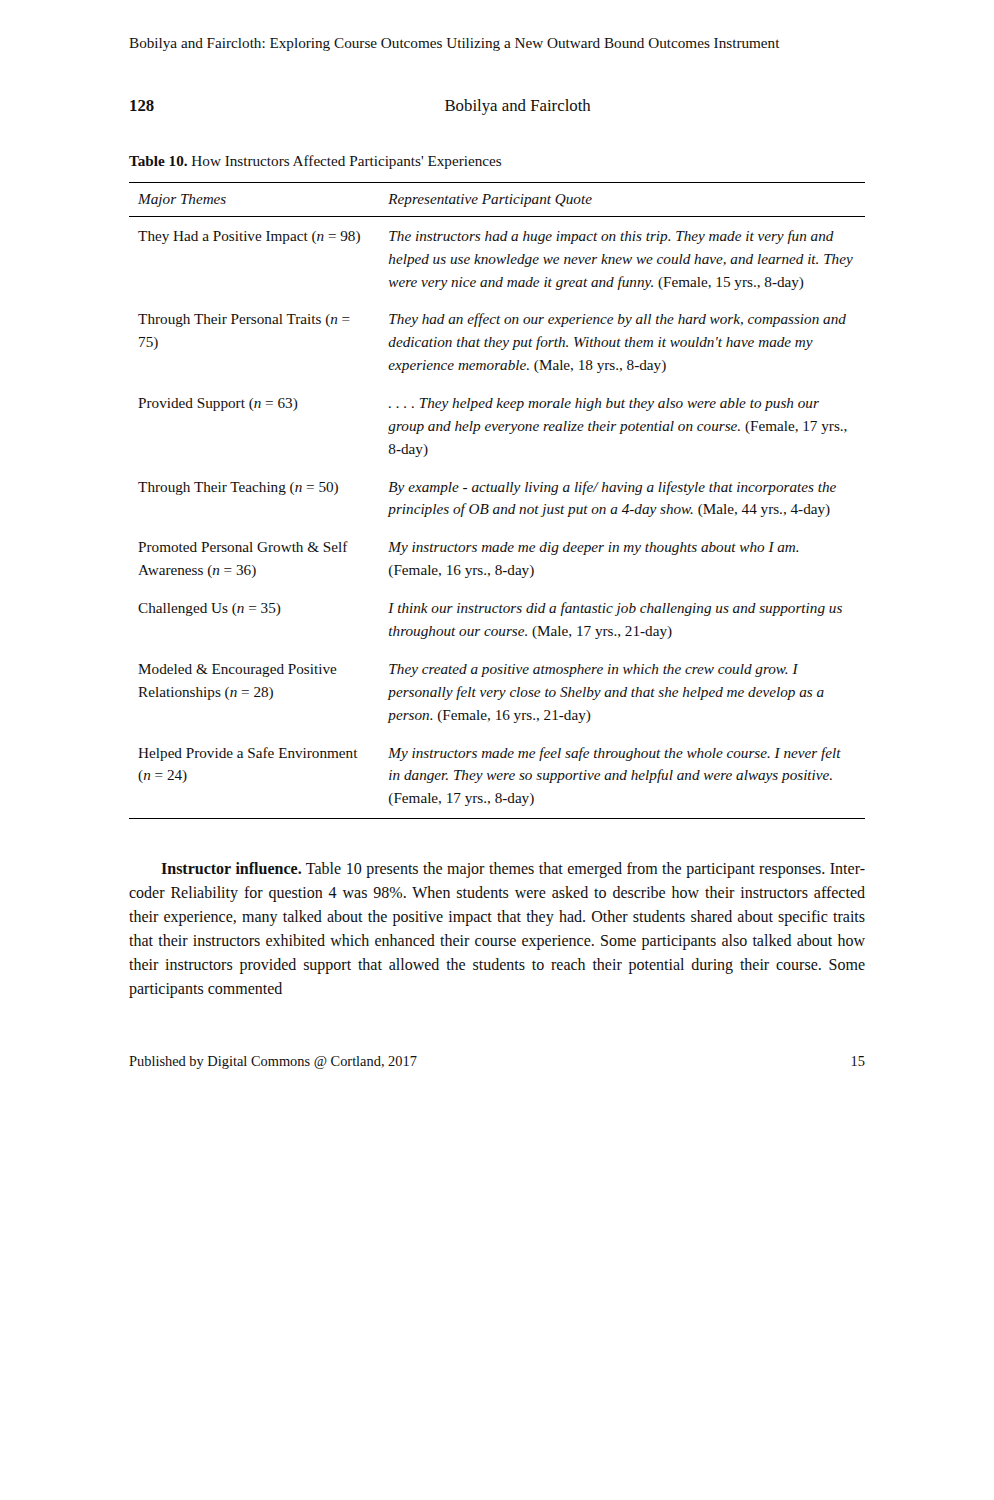Bobilya and Faircloth: Exploring Course Outcomes Utilizing a New Outward Bound Outcomes Instrument
128 Bobilya and Faircloth
Table 10. How Instructors Affected Participants' Experiences
| Major Themes | Representative Participant Quote |
| --- | --- |
| They Had a Positive Impact ( n = 98) | The instructors had a huge impact on this trip. They made it very fun and helped us use knowledge we never knew we could have, and learned it. They were very nice and made it great and funny. (Female, 15 yrs., 8-day) |
| Through Their Personal Traits ( n = 75) | They had an effect on our experience by all the hard work, compassion and dedication that they put forth. Without them it wouldn't have made my experience memorable. (Male, 18 yrs., 8-day) |
| Provided Support ( n = 63) | . . . . They helped keep morale high but they also were able to push our group and help everyone realize their potential on course. (Female, 17 yrs., 8-day) |
| Through Their Teaching ( n = 50) | By example - actually living a life/ having a lifestyle that incorporates the principles of OB and not just put on a 4-day show. (Male, 44 yrs., 4-day) |
| Promoted Personal Growth & Self Awareness ( n = 36) | My instructors made me dig deeper in my thoughts about who I am. (Female, 16 yrs., 8-day) |
| Challenged Us ( n = 35) | I think our instructors did a fantastic job challenging us and supporting us throughout our course. (Male, 17 yrs., 21-day) |
| Modeled & Encouraged Positive Relationships ( n = 28) | They created a positive atmosphere in which the crew could grow. I personally felt very close to Shelby and that she helped me develop as a person. (Female, 16 yrs., 21-day) |
| Helped Provide a Safe Environment ( n = 24) | My instructors made me feel safe throughout the whole course. I never felt in danger. They were so supportive and helpful and were always positive. (Female, 17 yrs., 8-day) |
Instructor influence. Table 10 presents the major themes that emerged from the participant responses. Inter-coder Reliability for question 4 was 98%. When students were asked to describe how their instructors affected their experience, many talked about the positive impact that they had. Other students shared about specific traits that their instructors exhibited which enhanced their course experience. Some participants also talked about how their instructors provided support that allowed the students to reach their potential during their course. Some participants commented
Published by Digital Commons @ Cortland, 2017 15